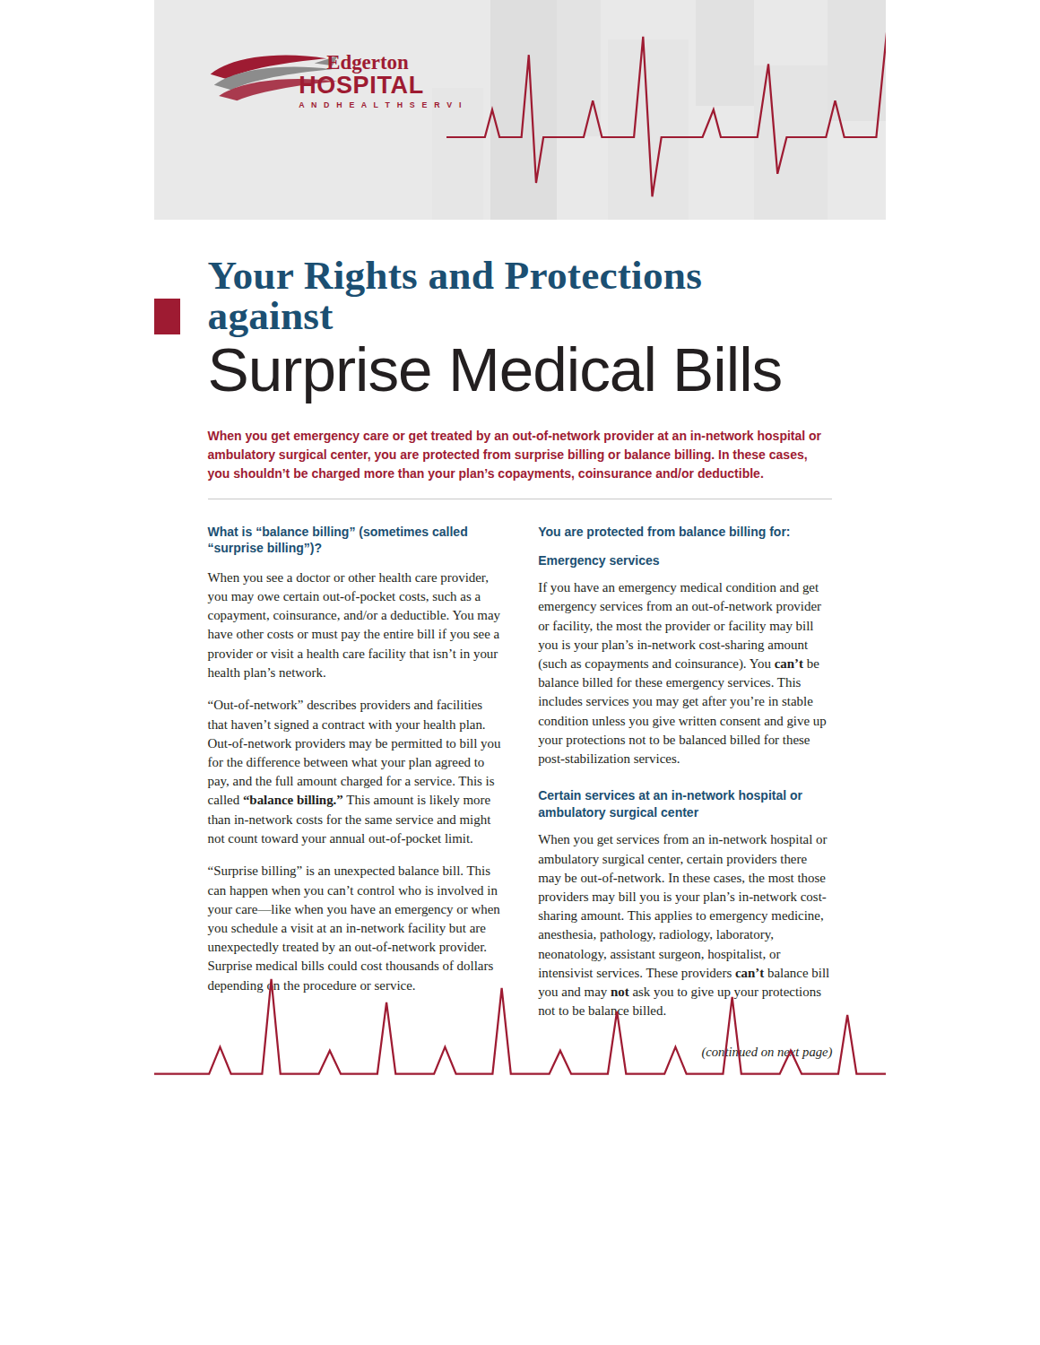Edgerton HOSPITAL A N D H E A L T H S E R V I C E S
Your Rights and Protections against Surprise Medical Bills
When you get emergency care or get treated by an out-of-network provider at an in-network hospital or ambulatory surgical center, you are protected from surprise billing or balance billing. In these cases, you shouldn’t be charged more than your plan’s copayments, coinsurance and/or deductible.
What is “balance billing” (sometimes called “surprise billing”)?
When you see a doctor or other health care provider, you may owe certain out-of-pocket costs, such as a copayment, coinsurance, and/or a deductible. You may have other costs or must pay the entire bill if you see a provider or visit a health care facility that isn’t in your health plan’s network.
“Out-of-network” describes providers and facilities that haven’t signed a contract with your health plan. Out-of-network providers may be permitted to bill you for the difference between what your plan agreed to pay, and the full amount charged for a service. This is called “balance billing.” This amount is likely more than in-network costs for the same service and might not count toward your annual out-of-pocket limit.
“Surprise billing” is an unexpected balance bill. This can happen when you can’t control who is involved in your care—like when you have an emergency or when you schedule a visit at an in-network facility but are unexpectedly treated by an out-of-network provider. Surprise medical bills could cost thousands of dollars depending on the procedure or service.
You are protected from balance billing for:
Emergency services
If you have an emergency medical condition and get emergency services from an out-of-network provider or facility, the most the provider or facility may bill you is your plan’s in-network cost-sharing amount (such as copayments and coinsurance). You can’t be balance billed for these emergency services. This includes services you may get after you’re in stable condition unless you give written consent and give up your protections not to be balanced billed for these post-stabilization services.
Certain services at an in-network hospital or ambulatory surgical center
When you get services from an in-network hospital or ambulatory surgical center, certain providers there may be out-of-network. In these cases, the most those providers may bill you is your plan’s in-network cost-sharing amount. This applies to emergency medicine, anesthesia, pathology, radiology, laboratory, neonatology, assistant surgeon, hospitalist, or intensivist services. These providers can’t balance bill you and may not ask you to give up your protections not to be balance billed.
(continued on next page)